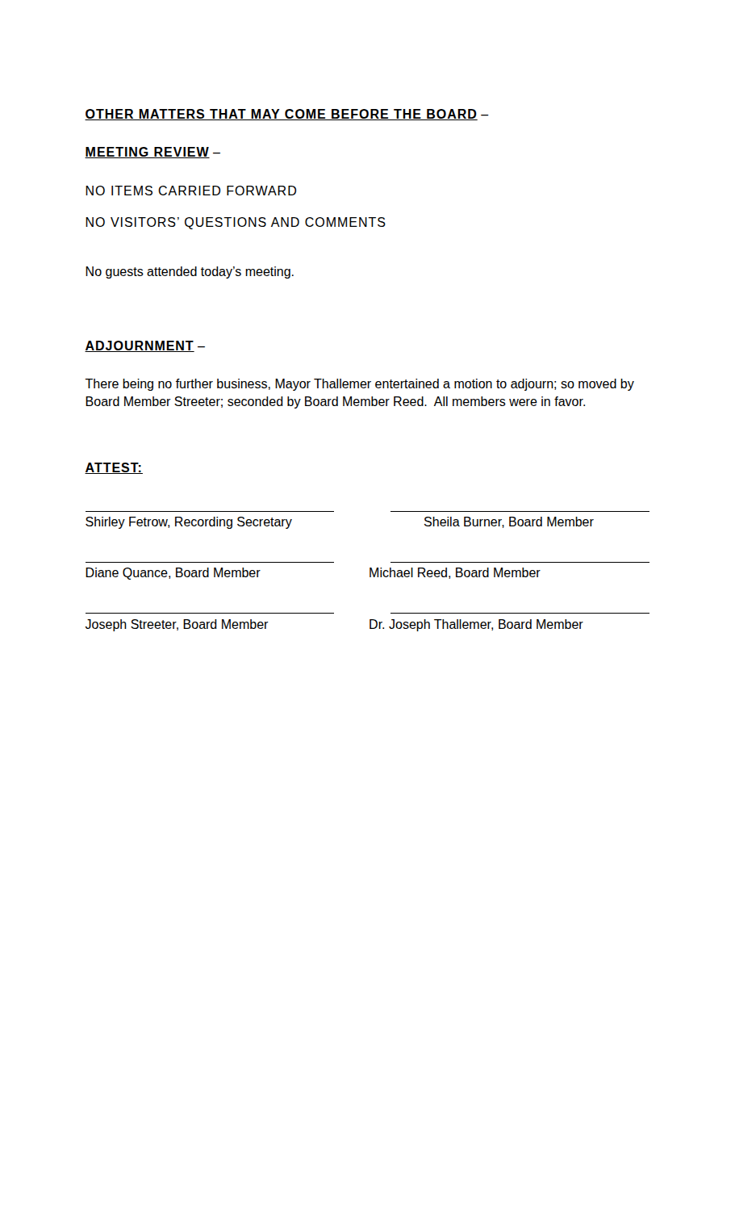OTHER MATTERS THAT MAY COME BEFORE THE BOARD
–
MEETING REVIEW
–
NO ITEMS CARRIED FORWARD
NO VISITORS’ QUESTIONS AND COMMENTS
No guests attended today’s meeting.
ADJOURNMENT
–
There being no further business, Mayor Thallemer entertained a motion to adjourn; so moved by Board Member Streeter; seconded by Board Member Reed. All members were in favor.
ATTEST:
| Shirley Fetrow, Recording Secretary | Sheila Burner, Board Member |
| Diane Quance, Board Member | Michael Reed, Board Member |
| Joseph Streeter, Board Member | Dr. Joseph Thallemer, Board Member |